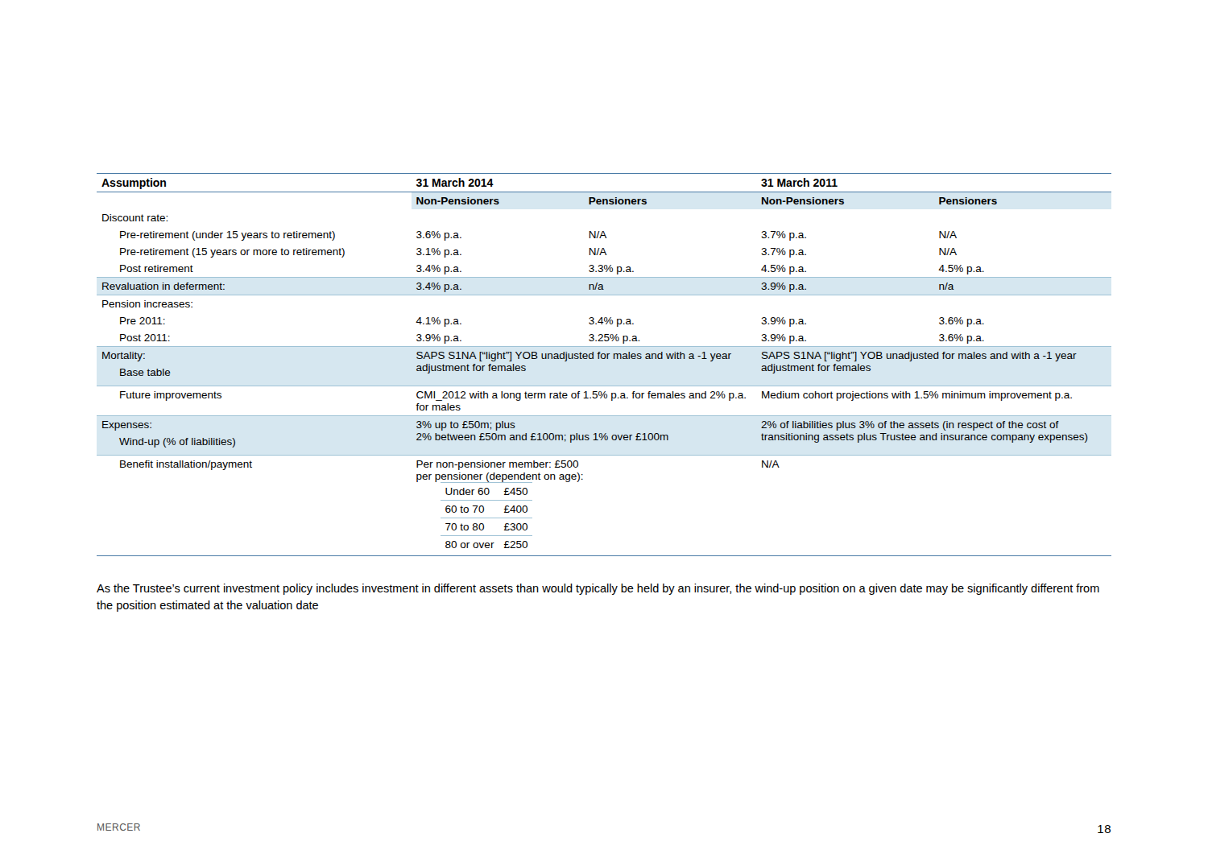| Assumption | 31 March 2014 | 31 March 2011 |
| --- | --- | --- |
| | Non-Pensioners | Pensioners | Non-Pensioners | Pensioners |
| Discount rate: | | | | |
| Pre-retirement (under 15 years to retirement) | 3.6% p.a. | N/A | 3.7% p.a. | N/A |
| Pre-retirement (15 years or more to retirement) | 3.1% p.a. | N/A | 3.7% p.a. | N/A |
| Post retirement | 3.4% p.a. | 3.3% p.a. | 4.5% p.a. | 4.5% p.a. |
| Revaluation in deferment: | 3.4% p.a. | n/a | 3.9% p.a. | n/a |
| Pension increases: | | | | |
| Pre 2011: | 4.1% p.a. | 3.4% p.a. | 3.9% p.a. | 3.6% p.a. |
| Post 2011: | 3.9% p.a. | 3.25% p.a. | 3.9% p.a. | 3.6% p.a. |
| Mortality: | SAPS S1NA [“light”] YOB unadjusted for males and with a -1 year adjustment for females | SAPS S1NA [“light”] YOB unadjusted for males and with a -1 year adjustment for females |
| Base table |
| Future improvements | CMI_2012 with a long term rate of 1.5% p.a. for females and 2% p.a. for males | Medium cohort projections with 1.5% minimum improvement p.a. |
| Expenses: | 3% up to £50m; plus 2% between £50m and £100m; plus 1% over £100m | 2% of liabilities plus 3% of the assets (in respect of the cost of transitioning assets plus Trustee and insurance company expenses) |
| Wind-up (% of liabilities) |
| Benefit installation/payment | Per non-pensioner member: £500 per pensioner (dependent on age): / Under 60 / £450 / / 60 to 70 / £400 / / 70 to 80 / £300 / / 80 or over / £250 / | N/A |
As the Trustee’s current investment policy includes investment in different assets than would typically be held by an insurer, the wind-up position on a given date may be significantly different from the position estimated at the valuation date
MERCER 18